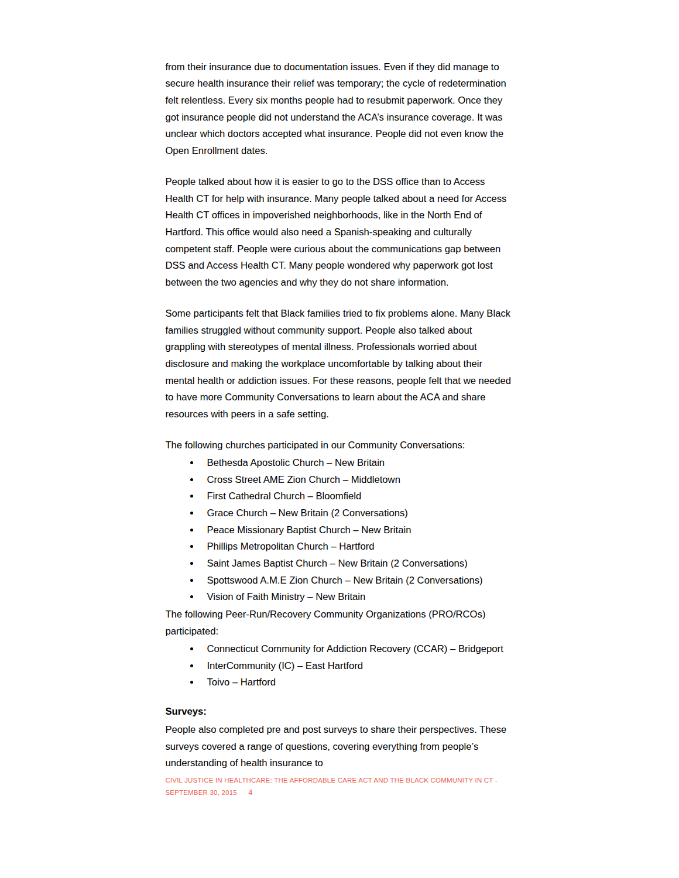from their insurance due to documentation issues. Even if they did manage to secure health insurance their relief was temporary; the cycle of redetermination felt relentless. Every six months people had to resubmit paperwork. Once they got insurance people did not understand the ACA’s insurance coverage. It was unclear which doctors accepted what insurance. People did not even know the Open Enrollment dates.
People talked about how it is easier to go to the DSS office than to Access Health CT for help with insurance. Many people talked about a need for Access Health CT offices in impoverished neighborhoods, like in the North End of Hartford. This office would also need a Spanish-speaking and culturally competent staff. People were curious about the communications gap between DSS and Access Health CT. Many people wondered why paperwork got lost between the two agencies and why they do not share information.
Some participants felt that Black families tried to fix problems alone. Many Black families struggled without community support. People also talked about grappling with stereotypes of mental illness. Professionals worried about disclosure and making the workplace uncomfortable by talking about their mental health or addiction issues. For these reasons, people felt that we needed to have more Community Conversations to learn about the ACA and share resources with peers in a safe setting.
The following churches participated in our Community Conversations:
Bethesda Apostolic Church – New Britain
Cross Street AME Zion Church – Middletown
First Cathedral Church – Bloomfield
Grace Church – New Britain (2 Conversations)
Peace Missionary Baptist Church – New Britain
Phillips Metropolitan Church – Hartford
Saint James Baptist Church – New Britain (2 Conversations)
Spottswood A.M.E Zion Church – New Britain (2 Conversations)
Vision of Faith Ministry – New Britain
The following Peer-Run/Recovery Community Organizations (PRO/RCOs) participated:
Connecticut Community for Addiction Recovery (CCAR) – Bridgeport
InterCommunity (IC) – East Hartford
Toivo – Hartford
Surveys:
People also completed pre and post surveys to share their perspectives. These surveys covered a range of questions, covering everything from people’s understanding of health insurance to
CIVIL JUSTICE IN HEALTHCARE: THE AFFORDABLE CARE ACT AND THE BLACK COMMUNITY IN CT - SEPTEMBER 30, 20154